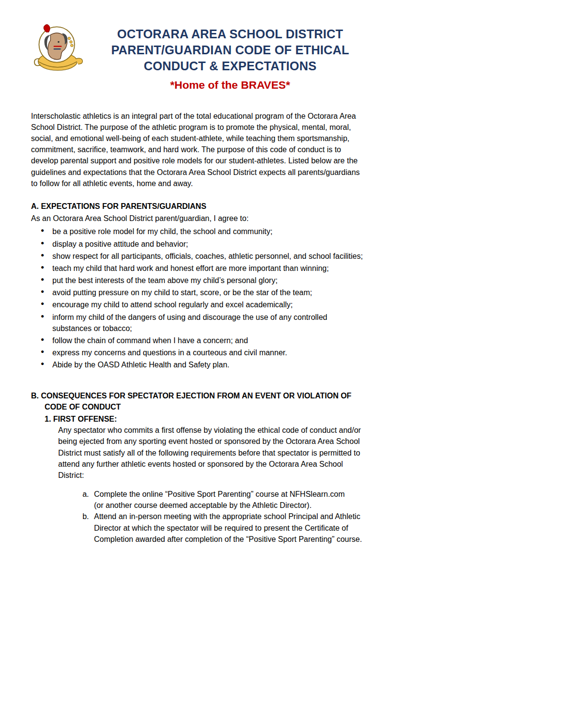OCTORARA AREA SCHOOL DISTRICT
PARENT/GUARDIAN CODE OF ETHICAL
CONDUCT & EXPECTATIONS
*Home of the BRAVES*
Interscholastic athletics is an integral part of the total educational program of the Octorara Area School District. The purpose of the athletic program is to promote the physical, mental, moral, social, and emotional well-being of each student-athlete, while teaching them sportsmanship, commitment, sacrifice, teamwork, and hard work. The purpose of this code of conduct is to develop parental support and positive role models for our student-athletes. Listed below are the guidelines and expectations that the Octorara Area School District expects all parents/guardians to follow for all athletic events, home and away.
A. EXPECTATIONS FOR PARENTS/GUARDIANS
As an Octorara Area School District parent/guardian, I agree to:
be a positive role model for my child, the school and community;
display a positive attitude and behavior;
show respect for all participants, officials, coaches, athletic personnel, and school facilities;
teach my child that hard work and honest effort are more important than winning;
put the best interests of the team above my child’s personal glory;
avoid putting pressure on my child to start, score, or be the star of the team;
encourage my child to attend school regularly and excel academically;
inform my child of the dangers of using and discourage the use of any controlled substances or tobacco;
follow the chain of command when I have a concern; and
express my concerns and questions in a courteous and civil manner.
Abide by the OASD Athletic Health and Safety plan.
B. CONSEQUENCES FOR SPECTATOR EJECTION FROM AN EVENT OR VIOLATION OF
CODE OF CONDUCT
1. FIRST OFFENSE:
Any spectator who commits a first offense by violating the ethical code of conduct and/or being ejected from any sporting event hosted or sponsored by the Octorara Area School District must satisfy all of the following requirements before that spectator is permitted to attend any further athletic events hosted or sponsored by the Octorara Area School District:
Complete the online “Positive Sport Parenting” course at NFHSlearn.com
(or another course deemed acceptable by the Athletic Director).
Attend an in-person meeting with the appropriate school Principal and Athletic Director at which the spectator will be required to present the Certificate of Completion awarded after completion of the “Positive Sport Parenting” course.